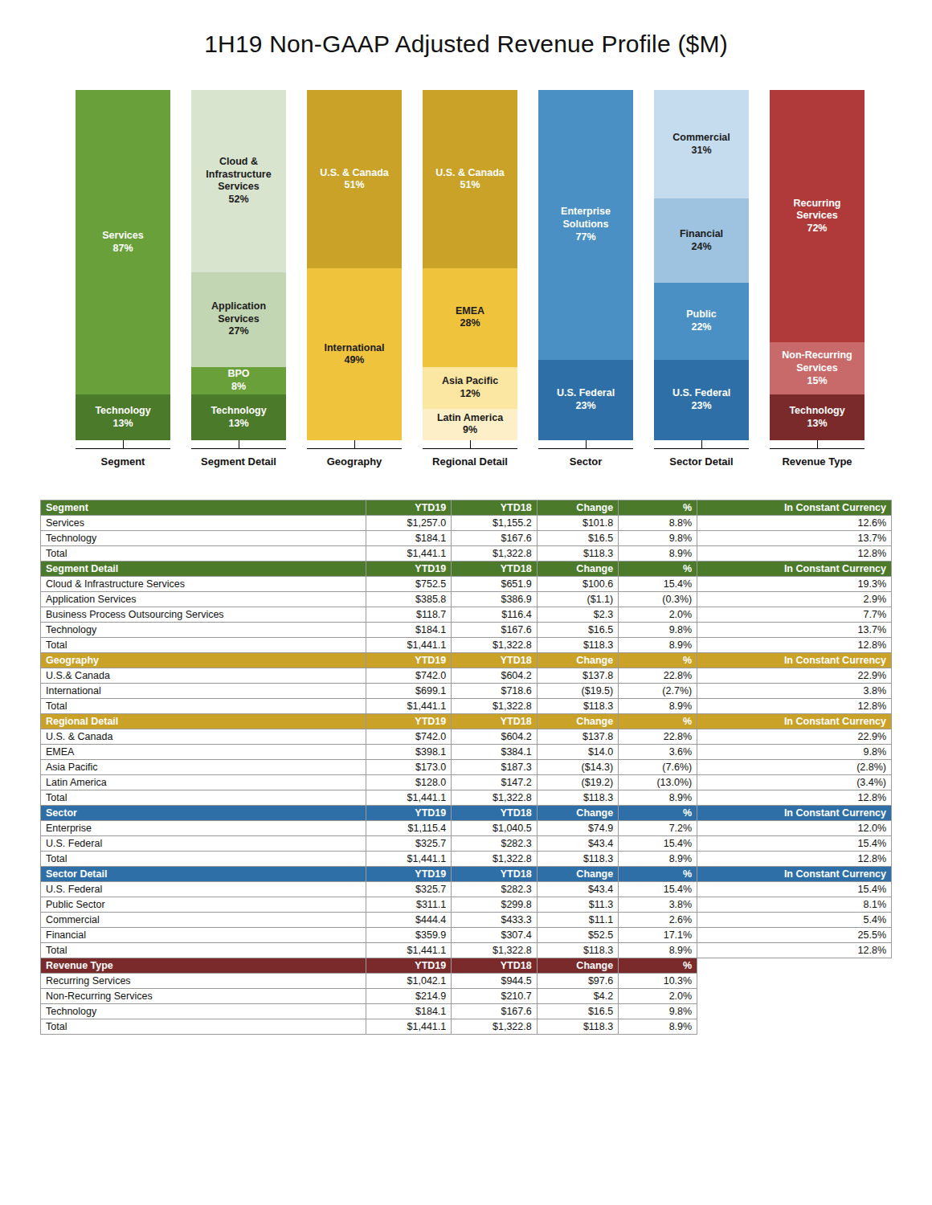1H19 Non-GAAP Adjusted Revenue Profile ($M)
Services
87%
Technology
13%
Segment
Cloud &
Infrastructure
Services
52%
Application
Services
27%
BPO
8%
Technology
13%
Segment Detail
U.S. & Canada
51%
International
49%
Geography
U.S. & Canada
51%
EMEA
28%
Asia Pacific
12%
Latin America
9%
Regional Detail
Enterprise
Solutions
77%
U.S. Federal
23%
Sector
Commercial
31%
Financial
24%
Public
22%
U.S. Federal
23%
Sector Detail
Recurring
Services
72%
Non-Recurring
Services
15%
Technology
13%
Revenue Type
| Segment | YTD19 | YTD18 | Change | % | In Constant Currency |
| Services | $1,257.0 | $1,155.2 | $101.8 | 8.8% | 12.6% |
| Technology | $184.1 | $167.6 | $16.5 | 9.8% | 13.7% |
| Total | $1,441.1 | $1,322.8 | $118.3 | 8.9% | 12.8% |
| Segment Detail | YTD19 | YTD18 | Change | % | In Constant Currency |
| Cloud & Infrastructure Services | $752.5 | $651.9 | $100.6 | 15.4% | 19.3% |
| Application Services | $385.8 | $386.9 | ($1.1) | (0.3%) | 2.9% |
| Business Process Outsourcing Services | $118.7 | $116.4 | $2.3 | 2.0% | 7.7% |
| Technology | $184.1 | $167.6 | $16.5 | 9.8% | 13.7% |
| Total | $1,441.1 | $1,322.8 | $118.3 | 8.9% | 12.8% |
| Geography | YTD19 | YTD18 | Change | % | In Constant Currency |
| U.S.& Canada | $742.0 | $604.2 | $137.8 | 22.8% | 22.9% |
| International | $699.1 | $718.6 | ($19.5) | (2.7%) | 3.8% |
| Total | $1,441.1 | $1,322.8 | $118.3 | 8.9% | 12.8% |
| Regional Detail | YTD19 | YTD18 | Change | % | In Constant Currency |
| U.S. & Canada | $742.0 | $604.2 | $137.8 | 22.8% | 22.9% |
| EMEA | $398.1 | $384.1 | $14.0 | 3.6% | 9.8% |
| Asia Pacific | $173.0 | $187.3 | ($14.3) | (7.6%) | (2.8%) |
| Latin America | $128.0 | $147.2 | ($19.2) | (13.0%) | (3.4%) |
| Total | $1,441.1 | $1,322.8 | $118.3 | 8.9% | 12.8% |
| Sector | YTD19 | YTD18 | Change | % | In Constant Currency |
| Enterprise | $1,115.4 | $1,040.5 | $74.9 | 7.2% | 12.0% |
| U.S. Federal | $325.7 | $282.3 | $43.4 | 15.4% | 15.4% |
| Total | $1,441.1 | $1,322.8 | $118.3 | 8.9% | 12.8% |
| Sector Detail | YTD19 | YTD18 | Change | % | In Constant Currency |
| U.S. Federal | $325.7 | $282.3 | $43.4 | 15.4% | 15.4% |
| Public Sector | $311.1 | $299.8 | $11.3 | 3.8% | 8.1% |
| Commercial | $444.4 | $433.3 | $11.1 | 2.6% | 5.4% |
| Financial | $359.9 | $307.4 | $52.5 | 17.1% | 25.5% |
| Total | $1,441.1 | $1,322.8 | $118.3 | 8.9% | 12.8% |
| Revenue Type | YTD19 | YTD18 | Change | % | |
| Recurring Services | $1,042.1 | $944.5 | $97.6 | 10.3% | |
| Non-Recurring Services | $214.9 | $210.7 | $4.2 | 2.0% | |
| Technology | $184.1 | $167.6 | $16.5 | 9.8% | |
| Total | $1,441.1 | $1,322.8 | $118.3 | 8.9% | |